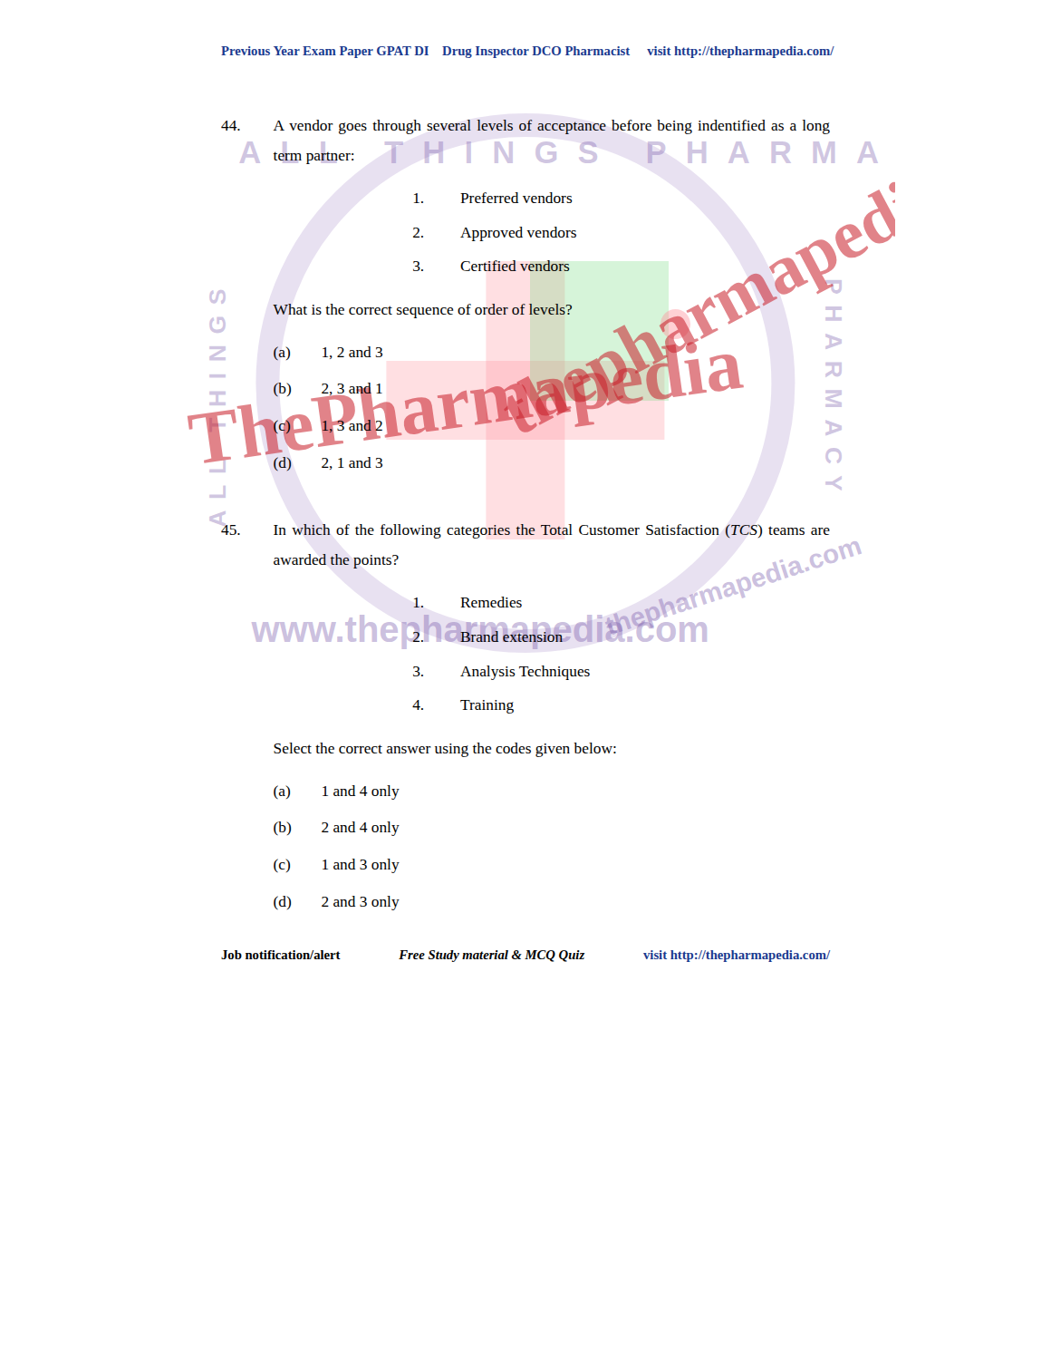ALL THINGS PHARMACY
ALL THINGS
PHARMACY
ThePharmapedia
thepharmapedia.com
www.thepharmapedia.com
thepharmapedia.com
Previous Year Exam Paper GPAT DI Drug Inspector DCO Pharmacist visit http://thepharmapedia.com/
44.
A vendor goes through several levels of acceptance before being indentified as a long term partner:
1. Preferred vendors
2. Approved vendors
3. Certified vendors
What is the correct sequence of order of levels?
(a) 1, 2 and 3
(b) 2, 3 and 1
(c) 1, 3 and 2
(d) 2, 1 and 3
45.
In which of the following categories the Total Customer Satisfaction (TCS) teams are awarded the points?
1. Remedies
2. Brand extension
3. Analysis Techniques
4. Training
Select the correct answer using the codes given below:
(a) 1 and 4 only
(b) 2 and 4 only
(c) 1 and 3 only
(d) 2 and 3 only
Job notification/alert Free Study material & MCQ Quiz visit http://thepharmapedia.com/